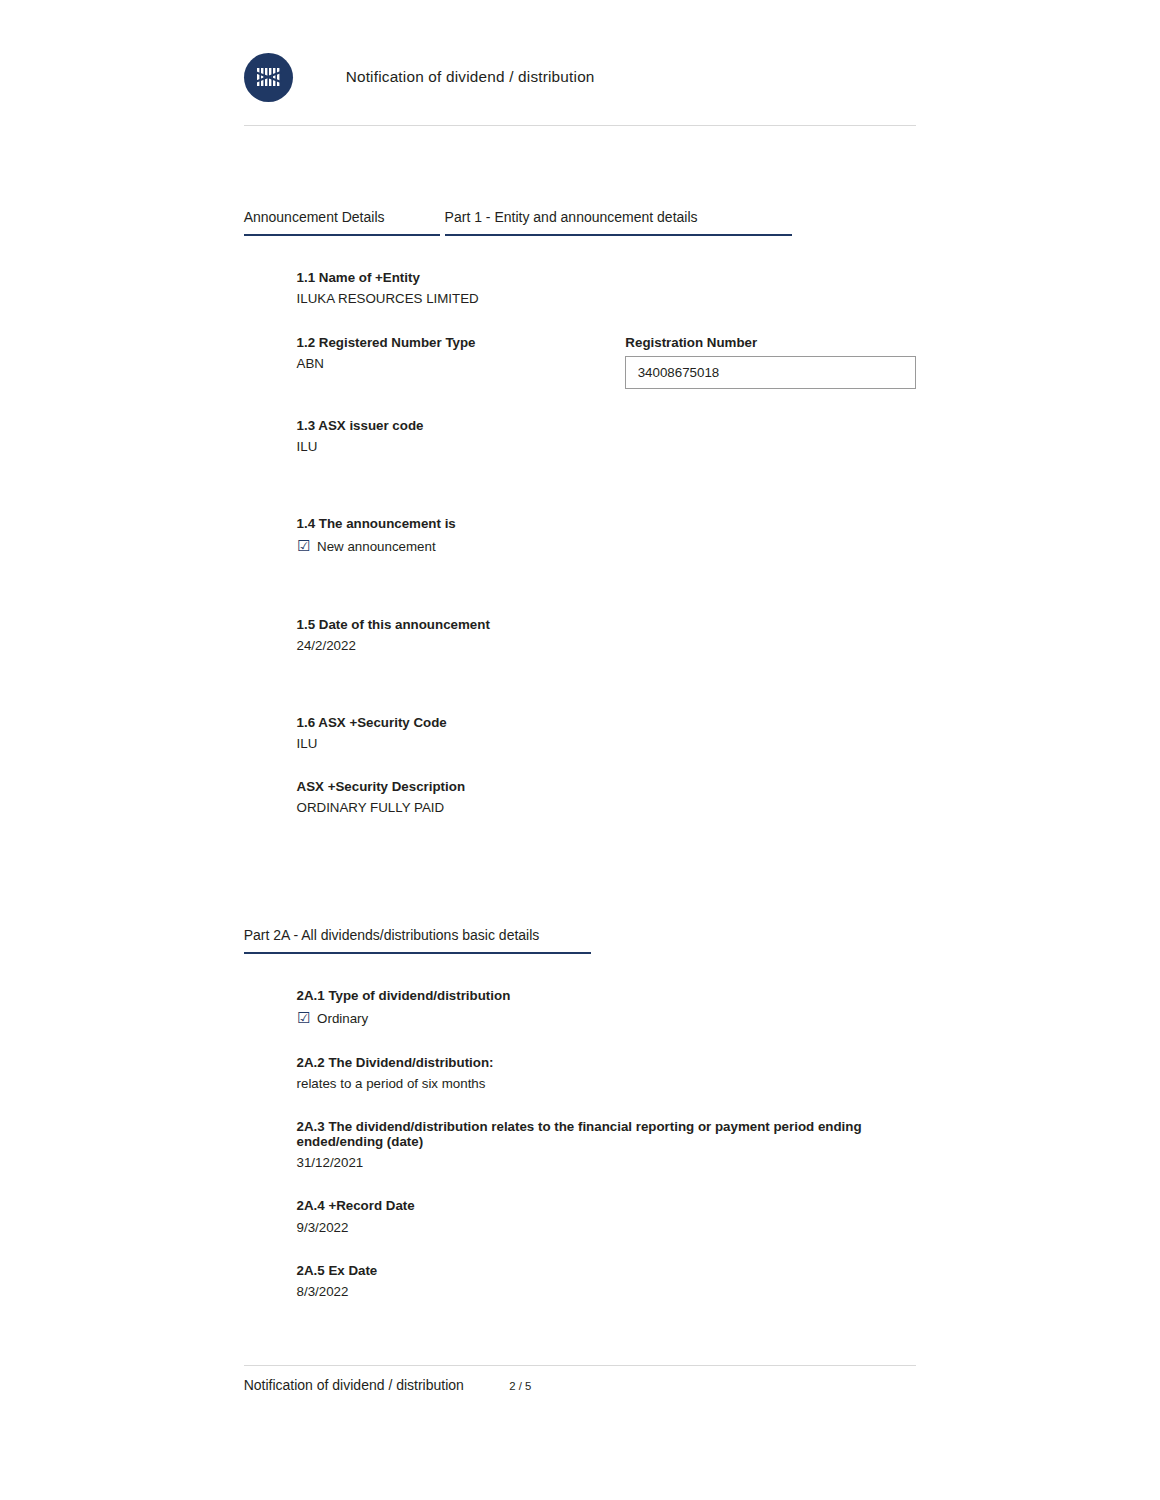Notification of dividend / distribution
Announcement Details
Part 1 - Entity and announcement details
1.1 Name of +Entity
ILUKA RESOURCES LIMITED
1.2 Registered Number Type
ABN
Registration Number
34008675018
1.3 ASX issuer code
ILU
1.4 The announcement is
New announcement
1.5 Date of this announcement
24/2/2022
1.6 ASX +Security Code
ILU
ASX +Security Description
ORDINARY FULLY PAID
Part 2A - All dividends/distributions basic details
2A.1 Type of dividend/distribution
Ordinary
2A.2 The Dividend/distribution:
relates to a period of six months
2A.3 The dividend/distribution relates to the financial reporting or payment period ending ended/ending (date)
31/12/2021
2A.4 +Record Date
9/3/2022
2A.5 Ex Date
8/3/2022
Notification of dividend / distribution
2 / 5